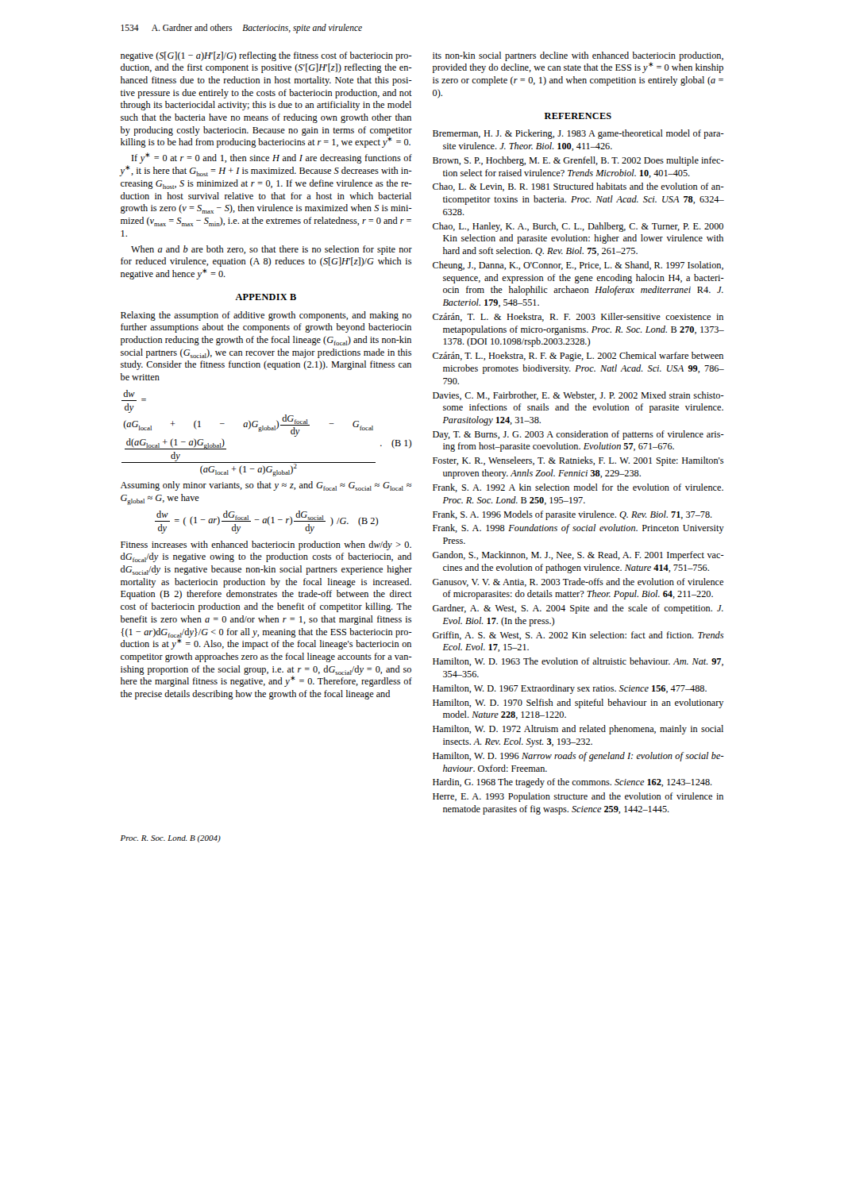1534 A. Gardner and others Bacteriocins, spite and virulence
negative (S[G](1 − a)H′[z]/G) reflecting the fitness cost of bacteriocin production, and the first component is positive (S′[G]H′[z]) reflecting the enhanced fitness due to the reduction in host mortality. Note that this positive pressure is due entirely to the costs of bacteriocin production, and not through its bacteriocidal activity; this is due to an artificiality in the model such that the bacteria have no means of reducing own growth other than by producing costly bacteriocin. Because no gain in terms of competitor killing is to be had from producing bacteriocins at r = 1, we expect y∗ = 0.
If y∗ = 0 at r = 0 and 1, then since H and I are decreasing functions of y∗, it is here that Ghost = H + I is maximized. Because S decreases with increasing Ghost, S is minimized at r = 0, 1. If we define virulence as the reduction in host survival relative to that for a host in which bacterial growth is zero (v = Smax − S), then virulence is maximized when S is minimized (vmax = Smax − Smin), i.e. at the extremes of relatedness, r = 0 and r = 1.
When a and b are both zero, so that there is no selection for spite nor for reduced virulence, equation (A 8) reduces to (S[G]H′[z])/G which is negative and hence y∗ = 0.
APPENDIX B
Relaxing the assumption of additive growth components, and making no further assumptions about the components of growth beyond bacteriocin production reducing the growth of the focal lineage (Gfocal) and its non-kin social partners (Gsocial), we can recover the major predictions made in this study. Consider the fitness function (equation (2.1)). Marginal fitness can be written
dw dy =
(aGlocal + (1 − a)Gglobal)dGfocal dy − Gfocald(aGlocal + (1 − a)Gglobal) dy (aGlocal + (1 − a)Gglobal)2 . (B 1)
Assuming only minor variants, so that y ≈ z, and Gfocal ≈ Gsocial ≈ Glocal ≈ Gglobal ≈ G, we have
dw dy = ( (1 − ar)dGfocal dy − a(1 − r)dGsocial dy ) /G. (B 2)
Fitness increases with enhanced bacteriocin production when dw/dy > 0. dGfocal/dy is negative owing to the production costs of bacteriocin, and dGsocial/dy is negative because non-kin social partners experience higher mortality as bacteriocin production by the focal lineage is increased. Equation (B 2) therefore demonstrates the trade-off between the direct cost of bacteriocin production and the benefit of competitor killing. The benefit is zero when a = 0 and/or when r = 1, so that marginal fitness is {(1 − ar)dGfocal/dy}/G < 0 for all y, meaning that the ESS bacteriocin production is at y∗ = 0. Also, the impact of the focal lineage's bacteriocin on competitor growth approaches zero as the focal lineage accounts for a vanishing proportion of the social group, i.e. at r = 0, dGsocial/dy = 0, and so here the marginal fitness is negative, and y∗ = 0. Therefore, regardless of the precise details describing how the growth of the focal lineage and
its non-kin social partners decline with enhanced bacteriocin production, provided they do decline, we can state that the ESS is y∗ = 0 when kinship is zero or complete (r = 0, 1) and when competition is entirely global (a = 0).
REFERENCES
Bremerman, H. J. & Pickering, J. 1983 A game-theoretical model of parasite virulence. J. Theor. Biol. 100, 411–426.
Brown, S. P., Hochberg, M. E. & Grenfell, B. T. 2002 Does multiple infection select for raised virulence? Trends Microbiol. 10, 401–405.
Chao, L. & Levin, B. R. 1981 Structured habitats and the evolution of anticompetitor toxins in bacteria. Proc. Natl Acad. Sci. USA 78, 6324–6328.
Chao, L., Hanley, K. A., Burch, C. L., Dahlberg, C. & Turner, P. E. 2000 Kin selection and parasite evolution: higher and lower virulence with hard and soft selection. Q. Rev. Biol. 75, 261–275.
Cheung, J., Danna, K., O'Connor, E., Price, L. & Shand, R. 1997 Isolation, sequence, and expression of the gene encoding halocin H4, a bacteriocin from the halophilic archaeon Haloferax mediterranei R4. J. Bacteriol. 179, 548–551.
Czárán, T. L. & Hoekstra, R. F. 2003 Killer-sensitive coexistence in metapopulations of micro-organisms. Proc. R. Soc. Lond. B 270, 1373–1378. (DOI 10.1098/rspb.2003.2328.)
Czárán, T. L., Hoekstra, R. F. & Pagie, L. 2002 Chemical warfare between microbes promotes biodiversity. Proc. Natl Acad. Sci. USA 99, 786–790.
Davies, C. M., Fairbrother, E. & Webster, J. P. 2002 Mixed strain schistosome infections of snails and the evolution of parasite virulence. Parasitology 124, 31–38.
Day, T. & Burns, J. G. 2003 A consideration of patterns of virulence arising from host–parasite coevolution. Evolution 57, 671–676.
Foster, K. R., Wenseleers, T. & Ratnieks, F. L. W. 2001 Spite: Hamilton's unproven theory. Annls Zool. Fennici 38, 229–238.
Frank, S. A. 1992 A kin selection model for the evolution of virulence. Proc. R. Soc. Lond. B 250, 195–197.
Frank, S. A. 1996 Models of parasite virulence. Q. Rev. Biol. 71, 37–78.
Frank, S. A. 1998 Foundations of social evolution. Princeton University Press.
Gandon, S., Mackinnon, M. J., Nee, S. & Read, A. F. 2001 Imperfect vaccines and the evolution of pathogen virulence. Nature 414, 751–756.
Ganusov, V. V. & Antia, R. 2003 Trade-offs and the evolution of virulence of microparasites: do details matter? Theor. Popul. Biol. 64, 211–220.
Gardner, A. & West, S. A. 2004 Spite and the scale of competition. J. Evol. Biol. 17. (In the press.)
Griffin, A. S. & West, S. A. 2002 Kin selection: fact and fiction. Trends Ecol. Evol. 17, 15–21.
Hamilton, W. D. 1963 The evolution of altruistic behaviour. Am. Nat. 97, 354–356.
Hamilton, W. D. 1967 Extraordinary sex ratios. Science 156, 477–488.
Hamilton, W. D. 1970 Selfish and spiteful behaviour in an evolutionary model. Nature 228, 1218–1220.
Hamilton, W. D. 1972 Altruism and related phenomena, mainly in social insects. A. Rev. Ecol. Syst. 3, 193–232.
Hamilton, W. D. 1996 Narrow roads of geneland I: evolution of social behaviour. Oxford: Freeman.
Hardin, G. 1968 The tragedy of the commons. Science 162, 1243–1248.
Herre, E. A. 1993 Population structure and the evolution of virulence in nematode parasites of fig wasps. Science 259, 1442–1445.
Proc. R. Soc. Lond. B (2004)